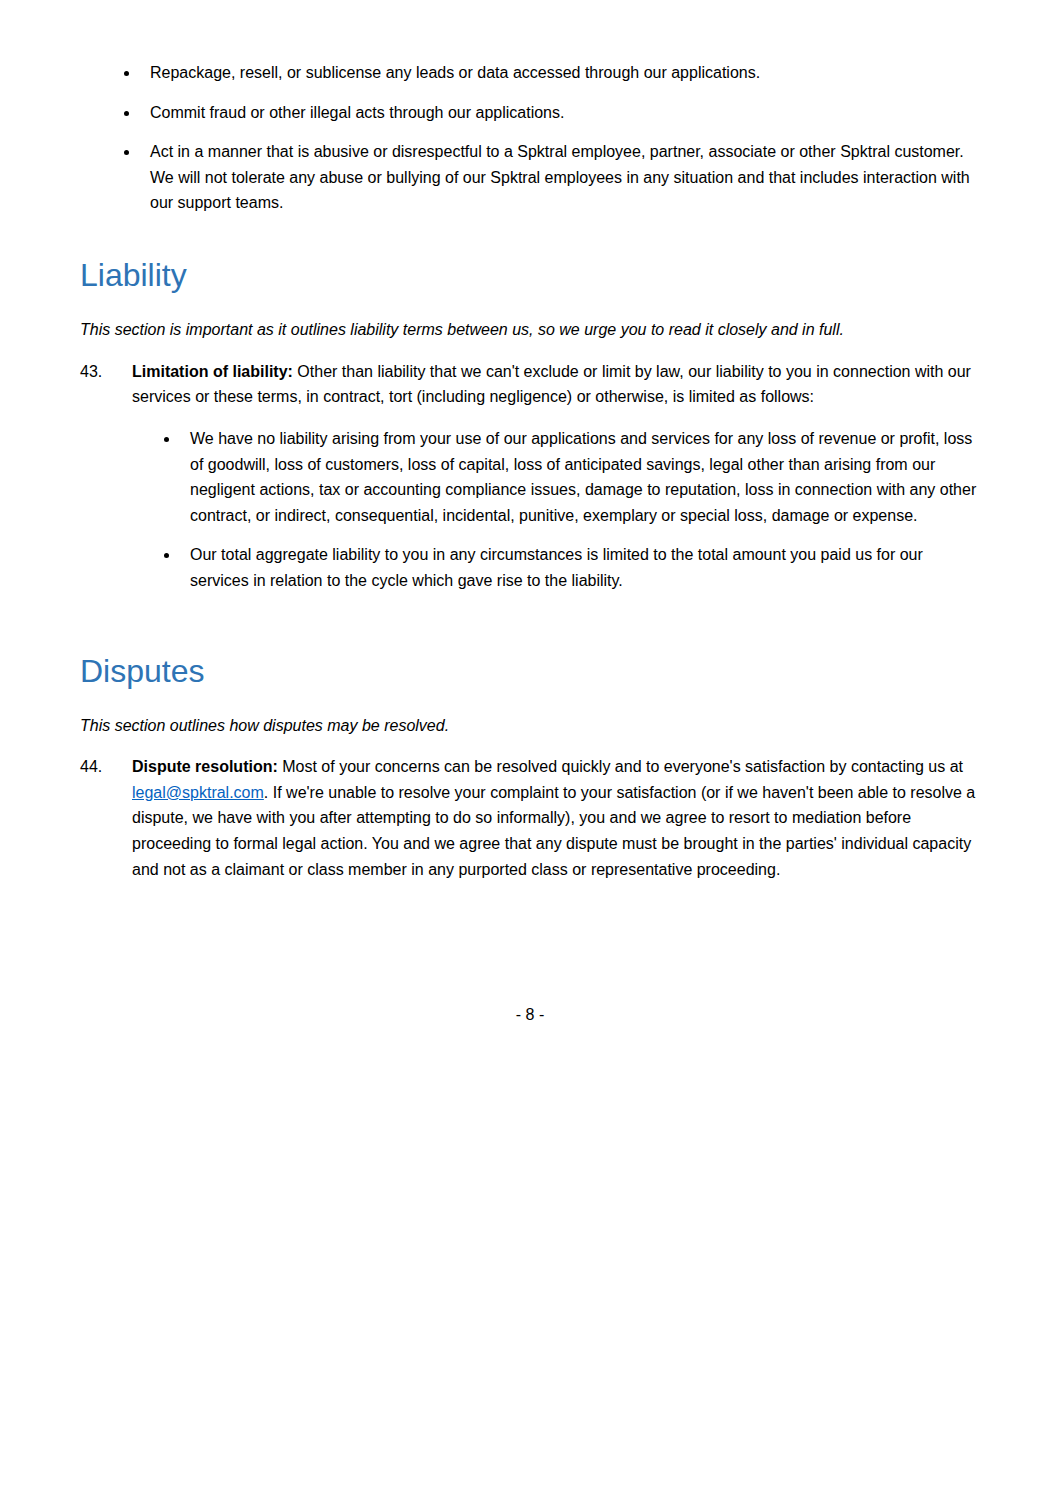Repackage, resell, or sublicense any leads or data accessed through our applications.
Commit fraud or other illegal acts through our applications.
Act in a manner that is abusive or disrespectful to a Spktral employee, partner, associate or other Spktral customer. We will not tolerate any abuse or bullying of our Spktral employees in any situation and that includes interaction with our support teams.
Liability
This section is important as it outlines liability terms between us, so we urge you to read it closely and in full.
43. Limitation of liability: Other than liability that we can't exclude or limit by law, our liability to you in connection with our services or these terms, in contract, tort (including negligence) or otherwise, is limited as follows:
We have no liability arising from your use of our applications and services for any loss of revenue or profit, loss of goodwill, loss of customers, loss of capital, loss of anticipated savings, legal other than arising from our negligent actions, tax or accounting compliance issues, damage to reputation, loss in connection with any other contract, or indirect, consequential, incidental, punitive, exemplary or special loss, damage or expense.
Our total aggregate liability to you in any circumstances is limited to the total amount you paid us for our services in relation to the cycle which gave rise to the liability.
Disputes
This section outlines how disputes may be resolved.
44. Dispute resolution: Most of your concerns can be resolved quickly and to everyone's satisfaction by contacting us at legal@spktral.com. If we're unable to resolve your complaint to your satisfaction (or if we haven't been able to resolve a dispute, we have with you after attempting to do so informally), you and we agree to resort to mediation before proceeding to formal legal action. You and we agree that any dispute must be brought in the parties' individual capacity and not as a claimant or class member in any purported class or representative proceeding.
- 8 -